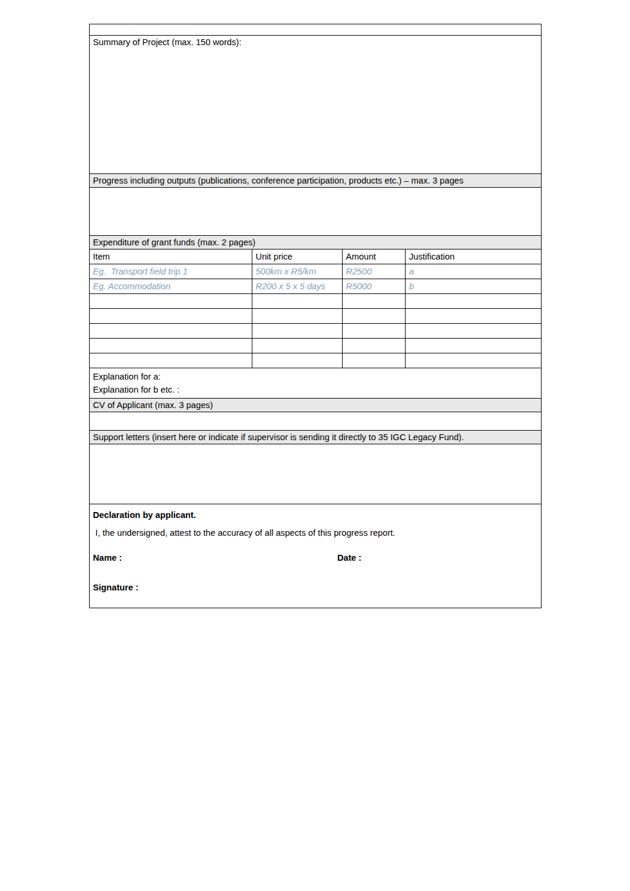Summary of Project (max. 150 words):
Progress including outputs (publications, conference participation, products etc.) – max. 3 pages
Expenditure of grant funds (max. 2 pages)
| Item | Unit price | Amount | Justification |
| --- | --- | --- | --- |
| Eg. Transport field trip 1 | 500km x R5/km | R2500 | a |
| Eg. Accommodation | R200 x 5 x 5 days | R5000 | b |
Explanation for a:
Explanation for b etc. :
CV of Applicant (max. 3 pages)
Support letters (insert here or indicate if supervisor is sending it directly to 35 IGC Legacy Fund).
Declaration by applicant.
I, the undersigned, attest to the accuracy of all aspects of this progress report.
Name :
Date :
Signature :